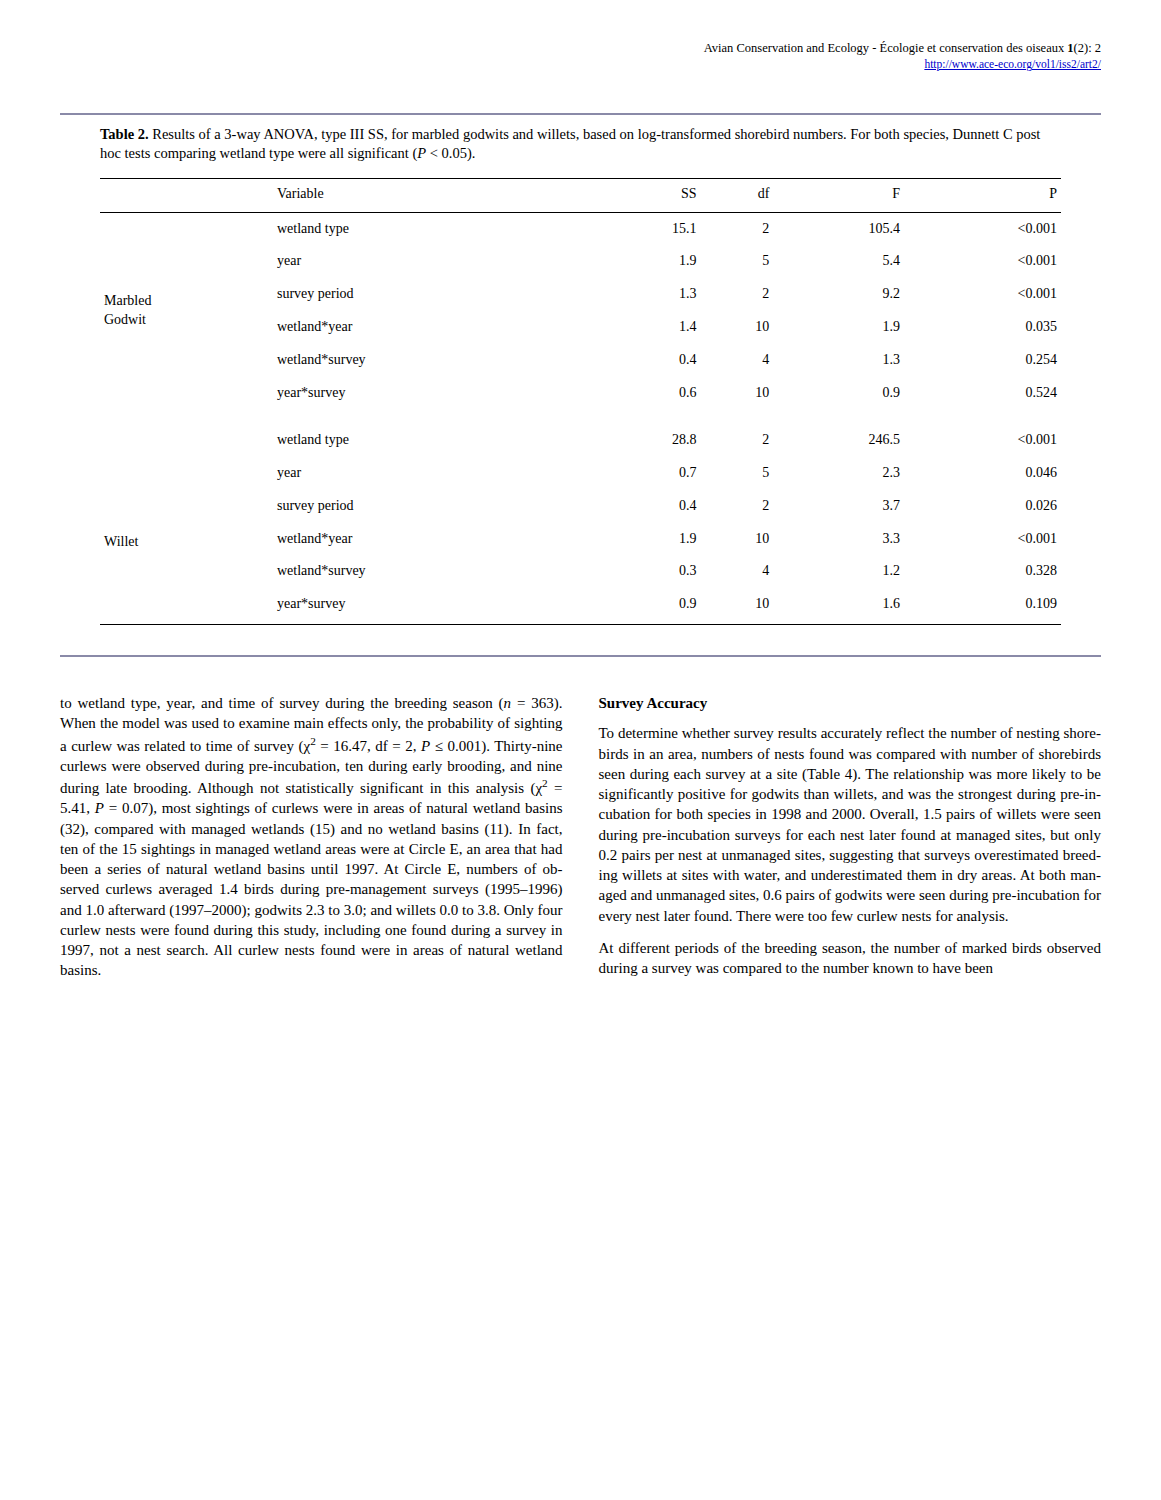Avian Conservation and Ecology - Écologie et conservation des oiseaux 1(2): 2 http://www.ace-eco.org/vol1/iss2/art2/
Table 2. Results of a 3-way ANOVA, type III SS, for marbled godwits and willets, based on log-transformed shorebird numbers. For both species, Dunnett C post hoc tests comparing wetland type were all significant (P < 0.05).
| | Variable | SS | df | F | P |
| --- | --- | --- | --- | --- | --- |
| Marbled Godwit | wetland type | 15.1 | 2 | 105.4 | <0.001 |
| year | 1.9 | 5 | 5.4 | <0.001 |
| survey period | 1.3 | 2 | 9.2 | <0.001 |
| wetland*year | 1.4 | 10 | 1.9 | 0.035 |
| wetland*survey | 0.4 | 4 | 1.3 | 0.254 |
| year*survey | 0.6 | 10 | 0.9 | 0.524 |
| Willet | wetland type | 28.8 | 2 | 246.5 | <0.001 |
| year | 0.7 | 5 | 2.3 | 0.046 |
| survey period | 0.4 | 2 | 3.7 | 0.026 |
| wetland*year | 1.9 | 10 | 3.3 | <0.001 |
| wetland*survey | 0.3 | 4 | 1.2 | 0.328 |
| year*survey | 0.9 | 10 | 1.6 | 0.109 |
to wetland type, year, and time of survey during the breeding season (n = 363). When the model was used to examine main effects only, the probability of sighting a curlew was related to time of survey (χ2 = 16.47, df = 2, P ≤ 0.001). Thirty-nine curlews were observed during pre-incubation, ten during early brooding, and nine during late brooding. Although not statistically significant in this analysis (χ2 = 5.41, P = 0.07), most sightings of curlews were in areas of natural wetland basins (32), compared with managed wetlands (15) and no wetland basins (11). In fact, ten of the 15 sightings in managed wetland areas were at Circle E, an area that had been a series of natural wetland basins until 1997. At Circle E, numbers of observed curlews averaged 1.4 birds during pre-management surveys (1995–1996) and 1.0 afterward (1997–2000); godwits 2.3 to 3.0; and willets 0.0 to 3.8. Only four curlew nests were found during this study, including one found during a survey in 1997, not a nest search. All curlew nests found were in areas of natural wetland basins.
Survey Accuracy
To determine whether survey results accurately reflect the number of nesting shorebirds in an area, numbers of nests found was compared with number of shorebirds seen during each survey at a site (Table 4). The relationship was more likely to be significantly positive for godwits than willets, and was the strongest during pre-incubation for both species in 1998 and 2000. Overall, 1.5 pairs of willets were seen during pre-incubation surveys for each nest later found at managed sites, but only 0.2 pairs per nest at unmanaged sites, suggesting that surveys overestimated breeding willets at sites with water, and underestimated them in dry areas. At both managed and unmanaged sites, 0.6 pairs of godwits were seen during pre-incubation for every nest later found. There were too few curlew nests for analysis.
At different periods of the breeding season, the number of marked birds observed during a survey was compared to the number known to have been